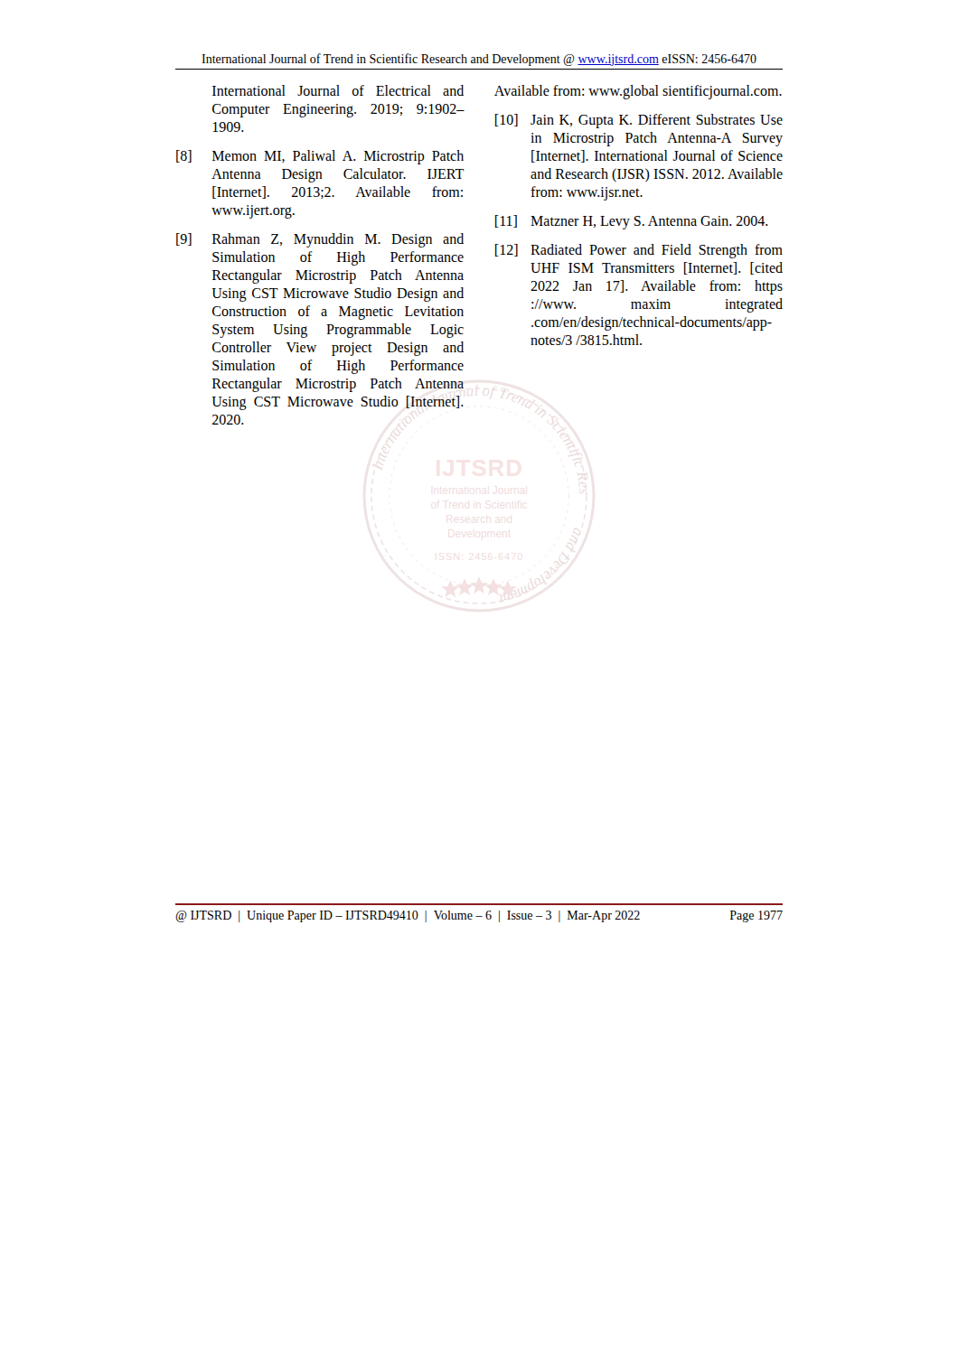International Journal of Trend in Scientific Research and Development @ www.ijtsrd.com eISSN: 2456-6470
International Journal of Electrical and Computer Engineering. 2019; 9:1902–1909.
[8]
Memon MI, Paliwal A. Microstrip Patch Antenna Design Calculator. IJERT [Internet]. 2013;2. Available from: www.ijert.org.
[9]
Rahman Z, Mynuddin M. Design and Simulation of High Performance Rectangular Microstrip Patch Antenna Using CST Microwave Studio Design and Construction of a Magnetic Levitation System Using Programmable Logic Controller View project Design and Simulation of High Performance Rectangular Microstrip Patch Antenna Using CST Microwave Studio [Internet]. 2020.
Available from: www.global sientificjournal.com.
[10]
Jain K, Gupta K. Different Substrates Use in Microstrip Patch Antenna-A Survey [Internet]. International Journal of Science and Research (IJSR) ISSN. 2012. Available from: www.ijsr.net.
[11]
Matzner H, Levy S. Antenna Gain. 2004.
[12]
Radiated Power and Field Strength from UHF ISM Transmitters [Internet]. [cited 2022 Jan 17]. Available from: https ://www. maxim integrated .com/en/design/technical-documents/app-notes/3 /3815.html.
International Journal of Trend in Scientific Research and Development IJTSRD International Journal of Trend in Scientific Research and Development ISSN: 2456-6470
@ IJTSRD | Unique Paper ID – IJTSRD49410 | Volume – 6 | Issue – 3 | Mar-Apr 2022
Page 1977